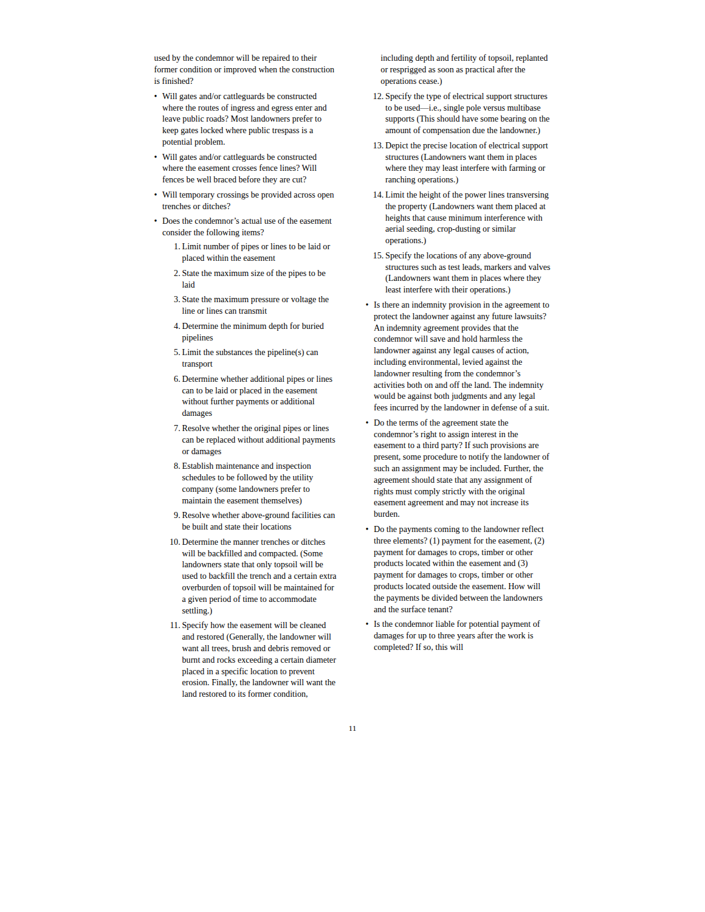used by the condemnor will be repaired to their former condition or improved when the construction is finished?
Will gates and/or cattleguards be constructed where the routes of ingress and egress enter and leave public roads? Most landowners prefer to keep gates locked where public trespass is a potential problem.
Will gates and/or cattleguards be constructed where the easement crosses fence lines? Will fences be well braced before they are cut?
Will temporary crossings be provided across open trenches or ditches?
Does the condemnor’s actual use of the easement consider the following items?
Limit number of pipes or lines to be laid or placed within the easement
State the maximum size of the pipes to be laid
State the maximum pressure or voltage the line or lines can transmit
Determine the minimum depth for buried pipelines
Limit the substances the pipeline(s) can transport
Determine whether additional pipes or lines can to be laid or placed in the easement without further payments or additional damages
Resolve whether the original pipes or lines can be replaced without additional payments or damages
Establish maintenance and inspection schedules to be followed by the utility company (some landowners prefer to maintain the easement themselves)
Resolve whether above-ground facilities can be built and state their locations
Determine the manner trenches or ditches will be backfilled and compacted. (Some landowners state that only topsoil will be used to backfill the trench and a certain extra overburden of topsoil will be maintained for a given period of time to accommodate settling.)
Specify how the easement will be cleaned and restored (Generally, the landowner will want all trees, brush and debris removed or burnt and rocks exceeding a certain diameter placed in a specific location to prevent erosion. Finally, the landowner will want the land restored to its former condition,
including depth and fertility of topsoil, replanted or resprigged as soon as practical after the operations cease.)
Specify the type of electrical support structures to be used—i.e., single pole versus multibase supports (This should have some bearing on the amount of compensation due the landowner.)
Depict the precise location of electrical support structures (Landowners want them in places where they may least interfere with farming or ranching operations.)
Limit the height of the power lines transversing the property (Landowners want them placed at heights that cause minimum interference with aerial seeding, crop-dusting or similar operations.)
Specify the locations of any above-ground structures such as test leads, markers and valves (Landowners want them in places where they least interfere with their operations.)
Is there an indemnity provision in the agreement to protect the landowner against any future lawsuits? An indemnity agreement provides that the condemnor will save and hold harmless the landowner against any legal causes of action, including environmental, levied against the landowner resulting from the condemnor’s activities both on and off the land. The indemnity would be against both judgments and any legal fees incurred by the landowner in defense of a suit.
Do the terms of the agreement state the condemnor’s right to assign interest in the easement to a third party? If such provisions are present, some procedure to notify the landowner of such an assignment may be included. Further, the agreement should state that any assignment of rights must comply strictly with the original easement agreement and may not increase its burden.
Do the payments coming to the landowner reflect three elements? (1) payment for the easement, (2) payment for damages to crops, timber or other products located within the easement and (3) payment for damages to crops, timber or other products located outside the easement. How will the payments be divided between the landowners and the surface tenant?
Is the condemnor liable for potential payment of damages for up to three years after the work is completed? If so, this will
11